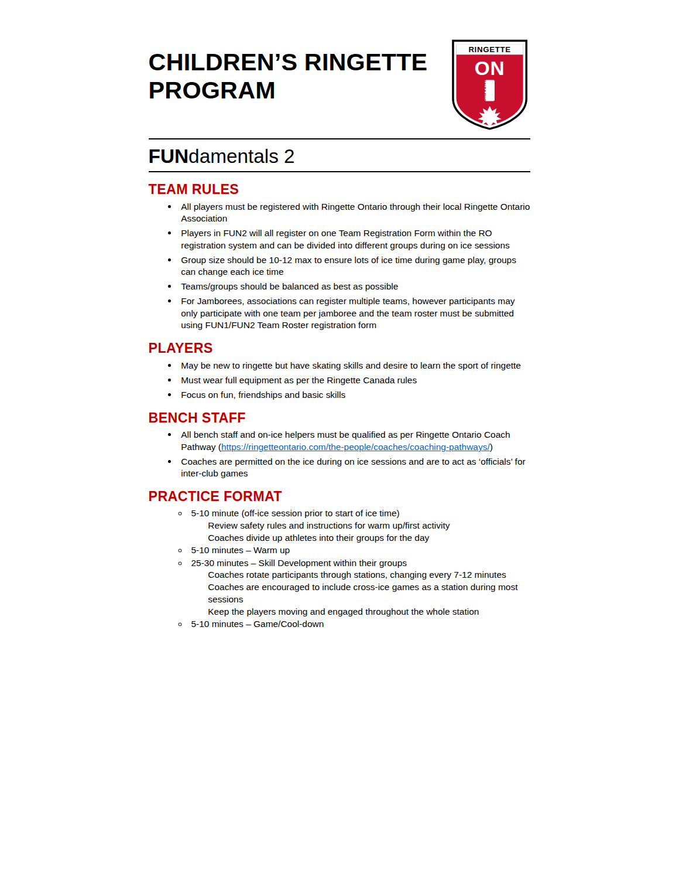CHILDREN’S RINGETTE PROGRAM
RINGETTE ON ONTARIO
FUNdamentals 2
TEAM RULES
All players must be registered with Ringette Ontario through their local Ringette Ontario Association
Players in FUN2 will all register on one Team Registration Form within the RO registration system and can be divided into different groups during on ice sessions
Group size should be 10-12 max to ensure lots of ice time during game play, groups can change each ice time
Teams/groups should be balanced as best as possible
For Jamborees, associations can register multiple teams, however participants may only participate with one team per jamboree and the team roster must be submitted using FUN1/FUN2 Team Roster registration form
PLAYERS
May be new to ringette but have skating skills and desire to learn the sport of ringette
Must wear full equipment as per the Ringette Canada rules
Focus on fun, friendships and basic skills
BENCH STAFF
All bench staff and on-ice helpers must be qualified as per Ringette Ontario Coach Pathway (https://ringetteontario.com/the-people/coaches/coaching-pathways/)
Coaches are permitted on the ice during on ice sessions and are to act as ‘officials’ for inter-club games
PRACTICE FORMAT
5-10 minute (off-ice session prior to start of ice time)
Review safety rules and instructions for warm up/first activity
Coaches divide up athletes into their groups for the day
5-10 minutes – Warm up
25-30 minutes – Skill Development within their groups
Coaches rotate participants through stations, changing every 7-12 minutes
Coaches are encouraged to include cross-ice games as a station during most sessions
Keep the players moving and engaged throughout the whole station
5-10 minutes – Game/Cool-down